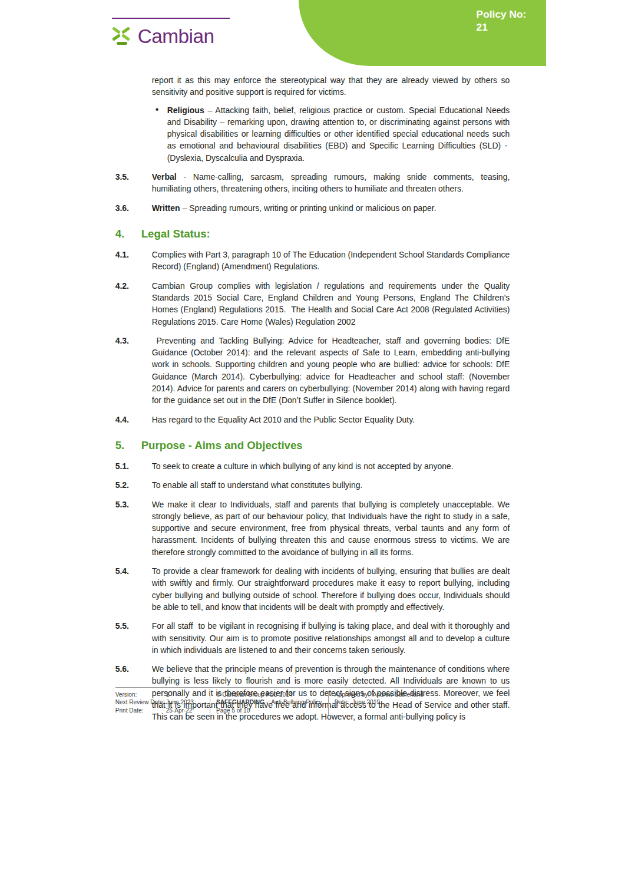Policy No:
21
Cambian
report it as this may enforce the stereotypical way that they are already viewed by others so sensitivity and positive support is required for victims.
Religious – Attacking faith, belief, religious practice or custom. Special Educational Needs and Disability – remarking upon, drawing attention to, or discriminating against persons with physical disabilities or learning difficulties or other identified special educational needs such as emotional and behavioural disabilities (EBD) and Specific Learning Difficulties (SLD) - (Dyslexia, Dyscalculia and Dyspraxia.
3.5.
Verbal - Name-calling, sarcasm, spreading rumours, making snide comments, teasing, humiliating others, threatening others, inciting others to humiliate and threaten others.
3.6.
Written – Spreading rumours, writing or printing unkind or malicious on paper.
4. Legal Status:
4.1.
Complies with Part 3, paragraph 10 of The Education (Independent School Standards Compliance Record) (England) (Amendment) Regulations.
4.2.
Cambian Group complies with legislation / regulations and requirements under the Quality Standards 2015 Social Care, England Children and Young Persons, England The Children’s Homes (England) Regulations 2015. The Health and Social Care Act 2008 (Regulated Activities) Regulations 2015. Care Home (Wales) Regulation 2002
4.3.
Preventing and Tackling Bullying: Advice for Headteacher, staff and governing bodies: DfE Guidance (October 2014): and the relevant aspects of Safe to Learn, embedding anti-bullying work in schools. Supporting children and young people who are bullied: advice for schools: DfE Guidance (March 2014). Cyberbullying: advice for Headteacher and school staff: (November 2014). Advice for parents and carers on cyberbullying: (November 2014) along with having regard for the guidance set out in the DfE (Don’t Suffer in Silence booklet).
4.4.
Has regard to the Equality Act 2010 and the Public Sector Equality Duty.
5. Purpose - Aims and Objectives
5.1.
To seek to create a culture in which bullying of any kind is not accepted by anyone.
5.2.
To enable all staff to understand what constitutes bullying.
5.3.
We make it clear to Individuals, staff and parents that bullying is completely unacceptable. We strongly believe, as part of our behaviour policy, that Individuals have the right to study in a safe, supportive and secure environment, free from physical threats, verbal taunts and any form of harassment. Incidents of bullying threaten this and cause enormous stress to victims. We are therefore strongly committed to the avoidance of bullying in all its forms.
5.4.
To provide a clear framework for dealing with incidents of bullying, ensuring that bullies are dealt with swiftly and firmly. Our straightforward procedures make it easy to report bullying, including cyber bullying and bullying outside of school. Therefore if bullying does occur, Individuals should be able to tell, and know that incidents will be dealt with promptly and effectively.
5.5.
For all staff to be vigilant in recognising if bullying is taking place, and deal with it thoroughly and with sensitivity. Our aim is to promote positive relationships amongst all and to develop a culture in which individuals are listened to and their concerns taken seriously.
5.6.
We believe that the principle means of prevention is through the maintenance of conditions where bullying is less likely to flourish and is more easily detected. All Individuals are known to us personally and it is therefore easier for us to detect signs of possible distress. Moreover, we feel that it is important that they have free and informal access to the Head of Service and other staff. This can be seen in the procedures we adopt. However, a formal anti-bullying policy is
| Version: 1 Next Review Date: June 2023 Print Date: 25-Apr-22 | ® Cambian Group PLC 2014 SAFEGUARDING -: Anti-Bullying Policy Page 5 of 10 | Approved by: Andrew Sutherland Date: June 2019 |